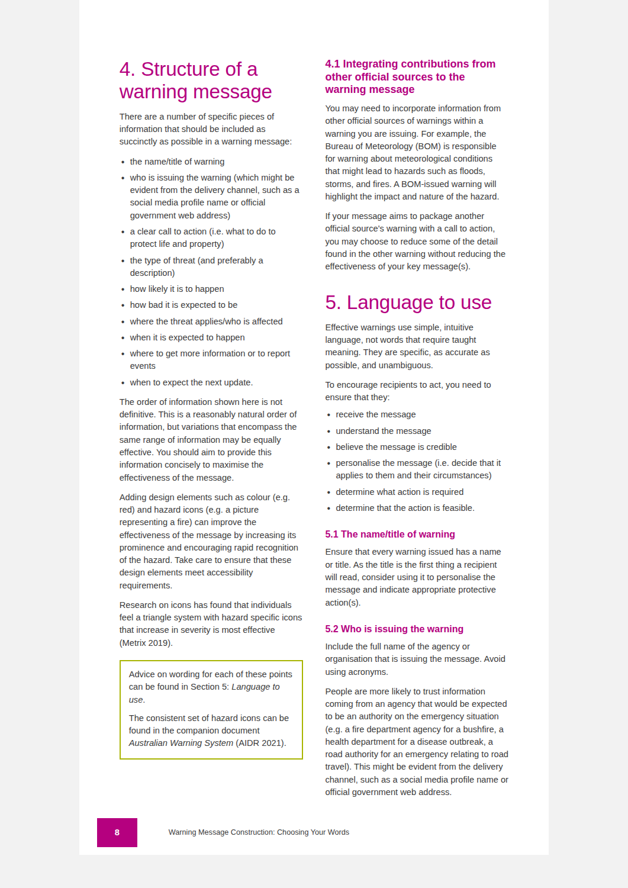4. Structure of a warning message
There are a number of specific pieces of information that should be included as succinctly as possible in a warning message:
the name/title of warning
who is issuing the warning (which might be evident from the delivery channel, such as a social media profile name or official government web address)
a clear call to action (i.e. what to do to protect life and property)
the type of threat (and preferably a description)
how likely it is to happen
how bad it is expected to be
where the threat applies/who is affected
when it is expected to happen
where to get more information or to report events
when to expect the next update.
The order of information shown here is not definitive. This is a reasonably natural order of information, but variations that encompass the same range of information may be equally effective. You should aim to provide this information concisely to maximise the effectiveness of the message.
Adding design elements such as colour (e.g. red) and hazard icons (e.g. a picture representing a fire) can improve the effectiveness of the message by increasing its prominence and encouraging rapid recognition of the hazard. Take care to ensure that these design elements meet accessibility requirements.
Research on icons has found that individuals feel a triangle system with hazard specific icons that increase in severity is most effective (Metrix 2019).
Advice on wording for each of these points can be found in Section 5: Language to use.
The consistent set of hazard icons can be found in the companion document Australian Warning System (AIDR 2021).
4.1 Integrating contributions from other official sources to the warning message
You may need to incorporate information from other official sources of warnings within a warning you are issuing. For example, the Bureau of Meteorology (BOM) is responsible for warning about meteorological conditions that might lead to hazards such as floods, storms, and fires. A BOM-issued warning will highlight the impact and nature of the hazard.
If your message aims to package another official source's warning with a call to action, you may choose to reduce some of the detail found in the other warning without reducing the effectiveness of your key message(s).
5. Language to use
Effective warnings use simple, intuitive language, not words that require taught meaning. They are specific, as accurate as possible, and unambiguous.
To encourage recipients to act, you need to ensure that they:
receive the message
understand the message
believe the message is credible
personalise the message (i.e. decide that it applies to them and their circumstances)
determine what action is required
determine that the action is feasible.
5.1 The name/title of warning
Ensure that every warning issued has a name or title. As the title is the first thing a recipient will read, consider using it to personalise the message and indicate appropriate protective action(s).
5.2 Who is issuing the warning
Include the full name of the agency or organisation that is issuing the message. Avoid using acronyms.
People are more likely to trust information coming from an agency that would be expected to be an authority on the emergency situation (e.g. a fire department agency for a bushfire, a health department for a disease outbreak, a road authority for an emergency relating to road travel). This might be evident from the delivery channel, such as a social media profile name or official government web address.
8
Warning Message Construction: Choosing Your Words